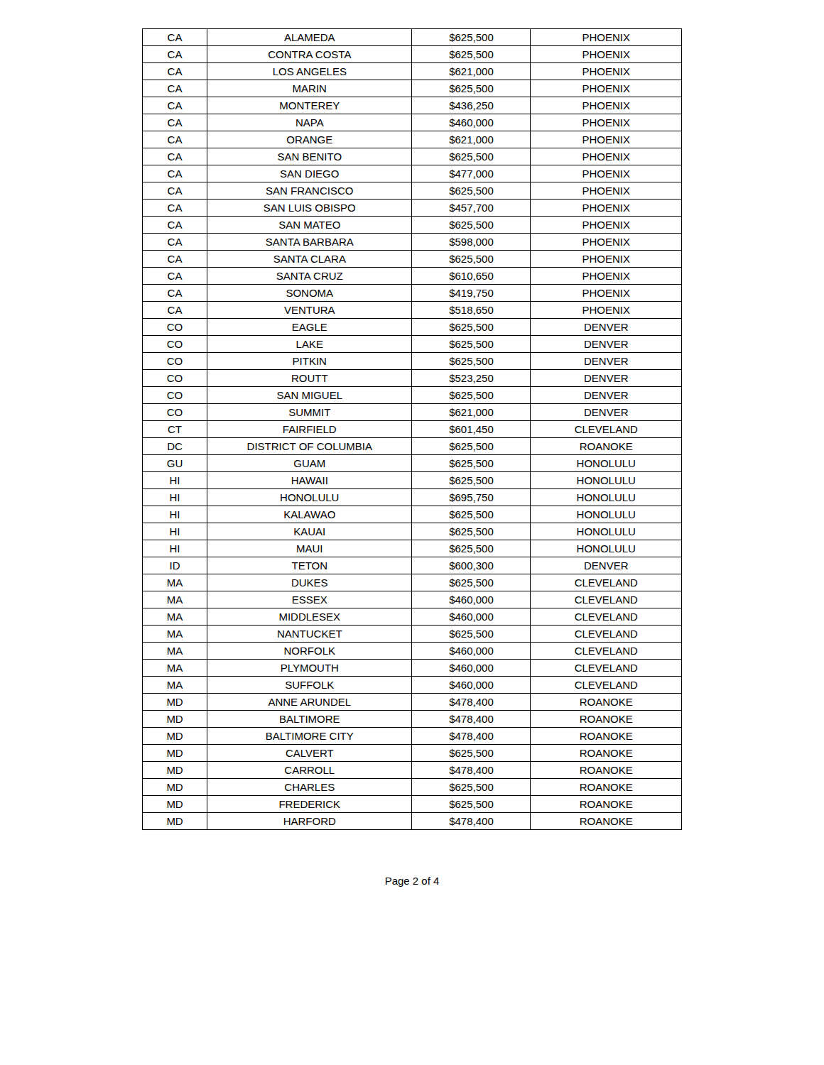| CA | ALAMEDA | $625,500 | PHOENIX |
| CA | CONTRA COSTA | $625,500 | PHOENIX |
| CA | LOS ANGELES | $621,000 | PHOENIX |
| CA | MARIN | $625,500 | PHOENIX |
| CA | MONTEREY | $436,250 | PHOENIX |
| CA | NAPA | $460,000 | PHOENIX |
| CA | ORANGE | $621,000 | PHOENIX |
| CA | SAN BENITO | $625,500 | PHOENIX |
| CA | SAN DIEGO | $477,000 | PHOENIX |
| CA | SAN FRANCISCO | $625,500 | PHOENIX |
| CA | SAN LUIS OBISPO | $457,700 | PHOENIX |
| CA | SAN MATEO | $625,500 | PHOENIX |
| CA | SANTA BARBARA | $598,000 | PHOENIX |
| CA | SANTA CLARA | $625,500 | PHOENIX |
| CA | SANTA CRUZ | $610,650 | PHOENIX |
| CA | SONOMA | $419,750 | PHOENIX |
| CA | VENTURA | $518,650 | PHOENIX |
| CO | EAGLE | $625,500 | DENVER |
| CO | LAKE | $625,500 | DENVER |
| CO | PITKIN | $625,500 | DENVER |
| CO | ROUTT | $523,250 | DENVER |
| CO | SAN MIGUEL | $625,500 | DENVER |
| CO | SUMMIT | $621,000 | DENVER |
| CT | FAIRFIELD | $601,450 | CLEVELAND |
| DC | DISTRICT OF COLUMBIA | $625,500 | ROANOKE |
| GU | GUAM | $625,500 | HONOLULU |
| HI | HAWAII | $625,500 | HONOLULU |
| HI | HONOLULU | $695,750 | HONOLULU |
| HI | KALAWAO | $625,500 | HONOLULU |
| HI | KAUAI | $625,500 | HONOLULU |
| HI | MAUI | $625,500 | HONOLULU |
| ID | TETON | $600,300 | DENVER |
| MA | DUKES | $625,500 | CLEVELAND |
| MA | ESSEX | $460,000 | CLEVELAND |
| MA | MIDDLESEX | $460,000 | CLEVELAND |
| MA | NANTUCKET | $625,500 | CLEVELAND |
| MA | NORFOLK | $460,000 | CLEVELAND |
| MA | PLYMOUTH | $460,000 | CLEVELAND |
| MA | SUFFOLK | $460,000 | CLEVELAND |
| MD | ANNE ARUNDEL | $478,400 | ROANOKE |
| MD | BALTIMORE | $478,400 | ROANOKE |
| MD | BALTIMORE CITY | $478,400 | ROANOKE |
| MD | CALVERT | $625,500 | ROANOKE |
| MD | CARROLL | $478,400 | ROANOKE |
| MD | CHARLES | $625,500 | ROANOKE |
| MD | FREDERICK | $625,500 | ROANOKE |
| MD | HARFORD | $478,400 | ROANOKE |
Page 2 of 4